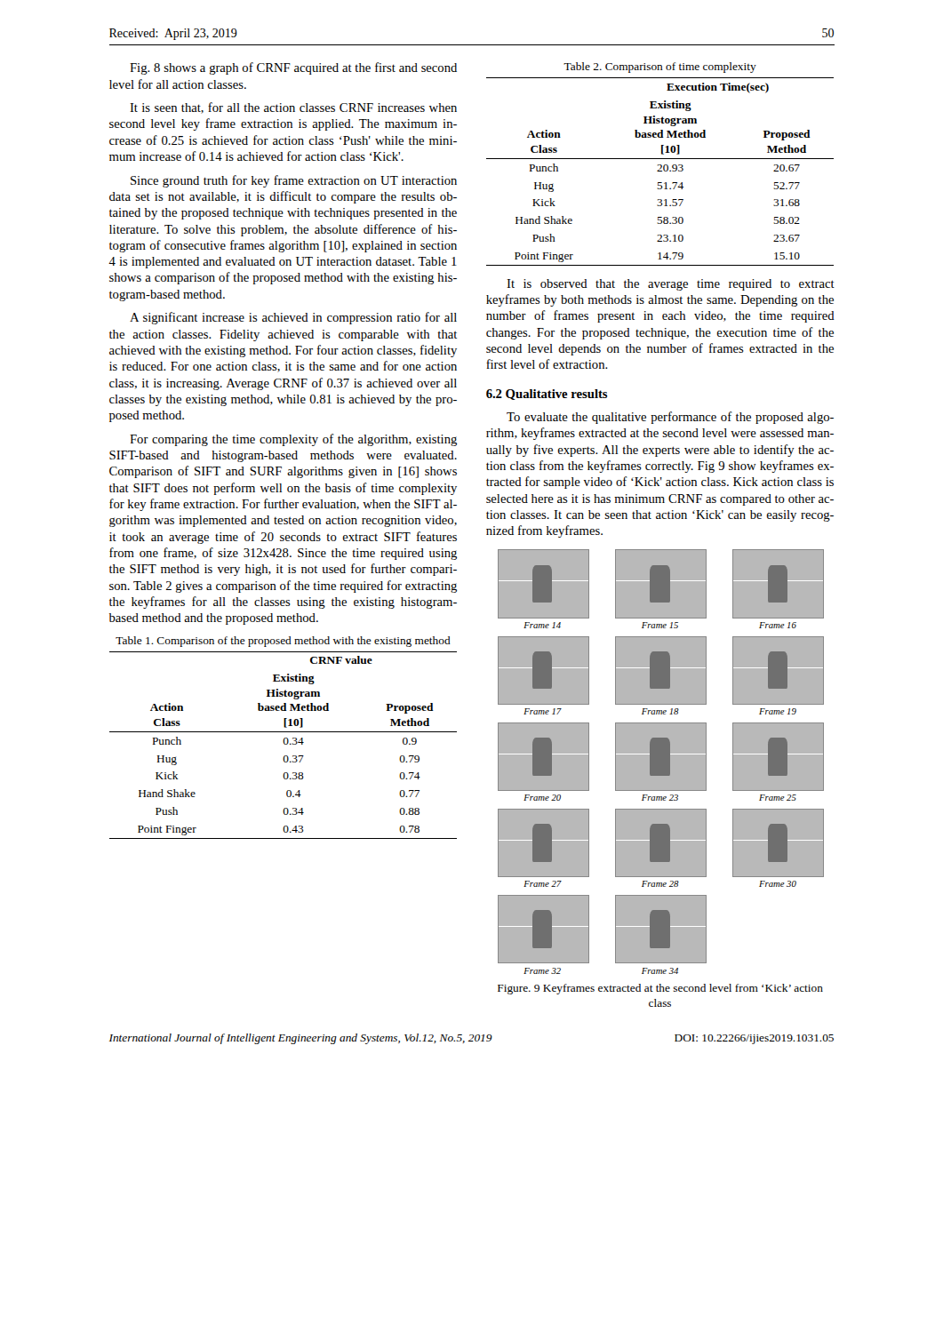Received: April 23, 2019 50
Fig. 8 shows a graph of CRNF acquired at the first and second level for all action classes.
It is seen that, for all the action classes CRNF increases when second level key frame extraction is applied. The maximum increase of 0.25 is achieved for action class ‘Push' while the minimum increase of 0.14 is achieved for action class ‘Kick'.
Since ground truth for key frame extraction on UT interaction data set is not available, it is difficult to compare the results obtained by the proposed technique with techniques presented in the literature. To solve this problem, the absolute difference of histogram of consecutive frames algorithm [10], explained in section 4 is implemented and evaluated on UT interaction dataset. Table 1 shows a comparison of the proposed method with the existing histogram-based method.
A significant increase is achieved in compression ratio for all the action classes. Fidelity achieved is comparable with that achieved with the existing method. For four action classes, fidelity is reduced. For one action class, it is the same and for one action class, it is increasing. Average CRNF of 0.37 is achieved over all classes by the existing method, while 0.81 is achieved by the proposed method.
For comparing the time complexity of the algorithm, existing SIFT-based and histogram-based methods were evaluated. Comparison of SIFT and SURF algorithms given in [16] shows that SIFT does not perform well on the basis of time complexity for key frame extraction. For further evaluation, when the SIFT algorithm was implemented and tested on action recognition video, it took an average time of 20 seconds to extract SIFT features from one frame, of size 312x428. Since the time required using the SIFT method is very high, it is not used for further comparison. Table 2 gives a comparison of the time required for extracting the keyframes for all the classes using the existing histogram-based method and the proposed method.
Table 1. Comparison of the proposed method with the existing method
| | CRNF value |
| --- | --- |
| Action Class | Existing Histogram based Method [10] | Proposed Method |
| Punch | 0.34 | 0.9 |
| Hug | 0.37 | 0.79 |
| Kick | 0.38 | 0.74 |
| Hand Shake | 0.4 | 0.77 |
| Push | 0.34 | 0.88 |
| Point Finger | 0.43 | 0.78 |
Table 2. Comparison of time complexity
| | Execution Time(sec) |
| --- | --- |
| Action Class | Existing Histogram based Method [10] | Proposed Method |
| Punch | 20.93 | 20.67 |
| Hug | 51.74 | 52.77 |
| Kick | 31.57 | 31.68 |
| Hand Shake | 58.30 | 58.02 |
| Push | 23.10 | 23.67 |
| Point Finger | 14.79 | 15.10 |
It is observed that the average time required to extract keyframes by both methods is almost the same. Depending on the number of frames present in each video, the time required changes. For the proposed technique, the execution time of the second level depends on the number of frames extracted in the first level of extraction.
6.2 Qualitative results
To evaluate the qualitative performance of the proposed algorithm, keyframes extracted at the second level were assessed manually by five experts. All the experts were able to identify the action class from the keyframes correctly. Fig 9 show keyframes extracted for sample video of ‘Kick' action class. Kick action class is selected here as it is has minimum CRNF as compared to other action classes. It can be seen that action ‘Kick' can be easily recognized from keyframes.
Frame 14
Frame 15
Frame 16
Frame 17
Frame 18
Frame 19
Frame 20
Frame 23
Frame 25
Frame 27
Frame 28
Frame 30
Frame 32
Frame 34
Figure. 9 Keyframes extracted at the second level from ‘Kick’ action class
International Journal of Intelligent Engineering and Systems, Vol.12, No.5, 2019 DOI: 10.22266/ijies2019.1031.05